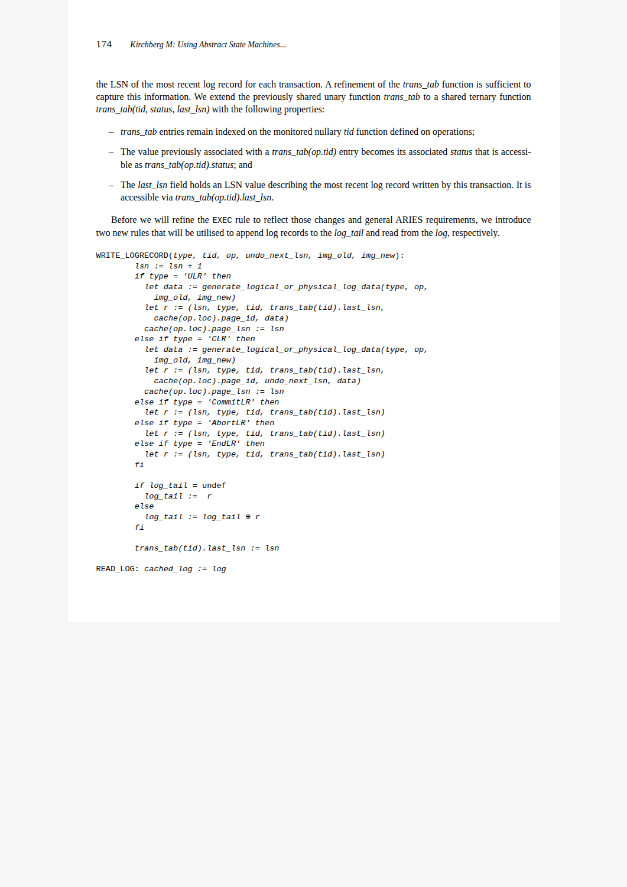174 Kirchberg M: Using Abstract State Machines...
the LSN of the most recent log record for each transaction. A refinement of the trans_tab function is sufficient to capture this information. We extend the previously shared unary function trans_tab to a shared ternary function trans_tab(tid, status, last_lsn) with the following properties:
trans_tab entries remain indexed on the monitored nullary tid function defined on operations;
The value previously associated with a trans_tab(op.tid) entry becomes its associated status that is accessible as trans_tab(op.tid).status; and
The last_lsn field holds an LSN value describing the most recent log record written by this transaction. It is accessible via trans_tab(op.tid).last_lsn.
Before we will refine the EXEC rule to reflect those changes and general ARIES requirements, we introduce two new rules that will be utilised to append log records to the log_tail and read from the log, respectively.
WRITE_LOGRECORD(type, tid, op, undo_next_lsn, img_old, img_new):
        lsn := lsn + 1
        if type = 'ULR' then
          let data := generate_logical_or_physical_log_data(type, op,
            img_old, img_new)
          let r := (lsn, type, tid, trans_tab(tid).last_lsn,
            cache(op.loc).page_id, data)
          cache(op.loc).page_lsn := lsn
        else if type = 'CLR' then
          let data := generate_logical_or_physical_log_data(type, op,
            img_old, img_new)
          let r := (lsn, type, tid, trans_tab(tid).last_lsn,
            cache(op.loc).page_id, undo_next_lsn, data)
          cache(op.loc).page_lsn := lsn
        else if type = 'CommitLR' then
          let r := (lsn, type, tid, trans_tab(tid).last_lsn)
        else if type = 'AbortLR' then
          let r := (lsn, type, tid, trans_tab(tid).last_lsn)
        else if type = 'EndLR' then
          let r := (lsn, type, tid, trans_tab(tid).last_lsn)
        fi

        if log_tail = undef
          log_tail :=  r
        else
          log_tail := log_tail ⊕ r
        fi

        trans_tab(tid).last_lsn := lsn

READ_LOG: cached_log := log